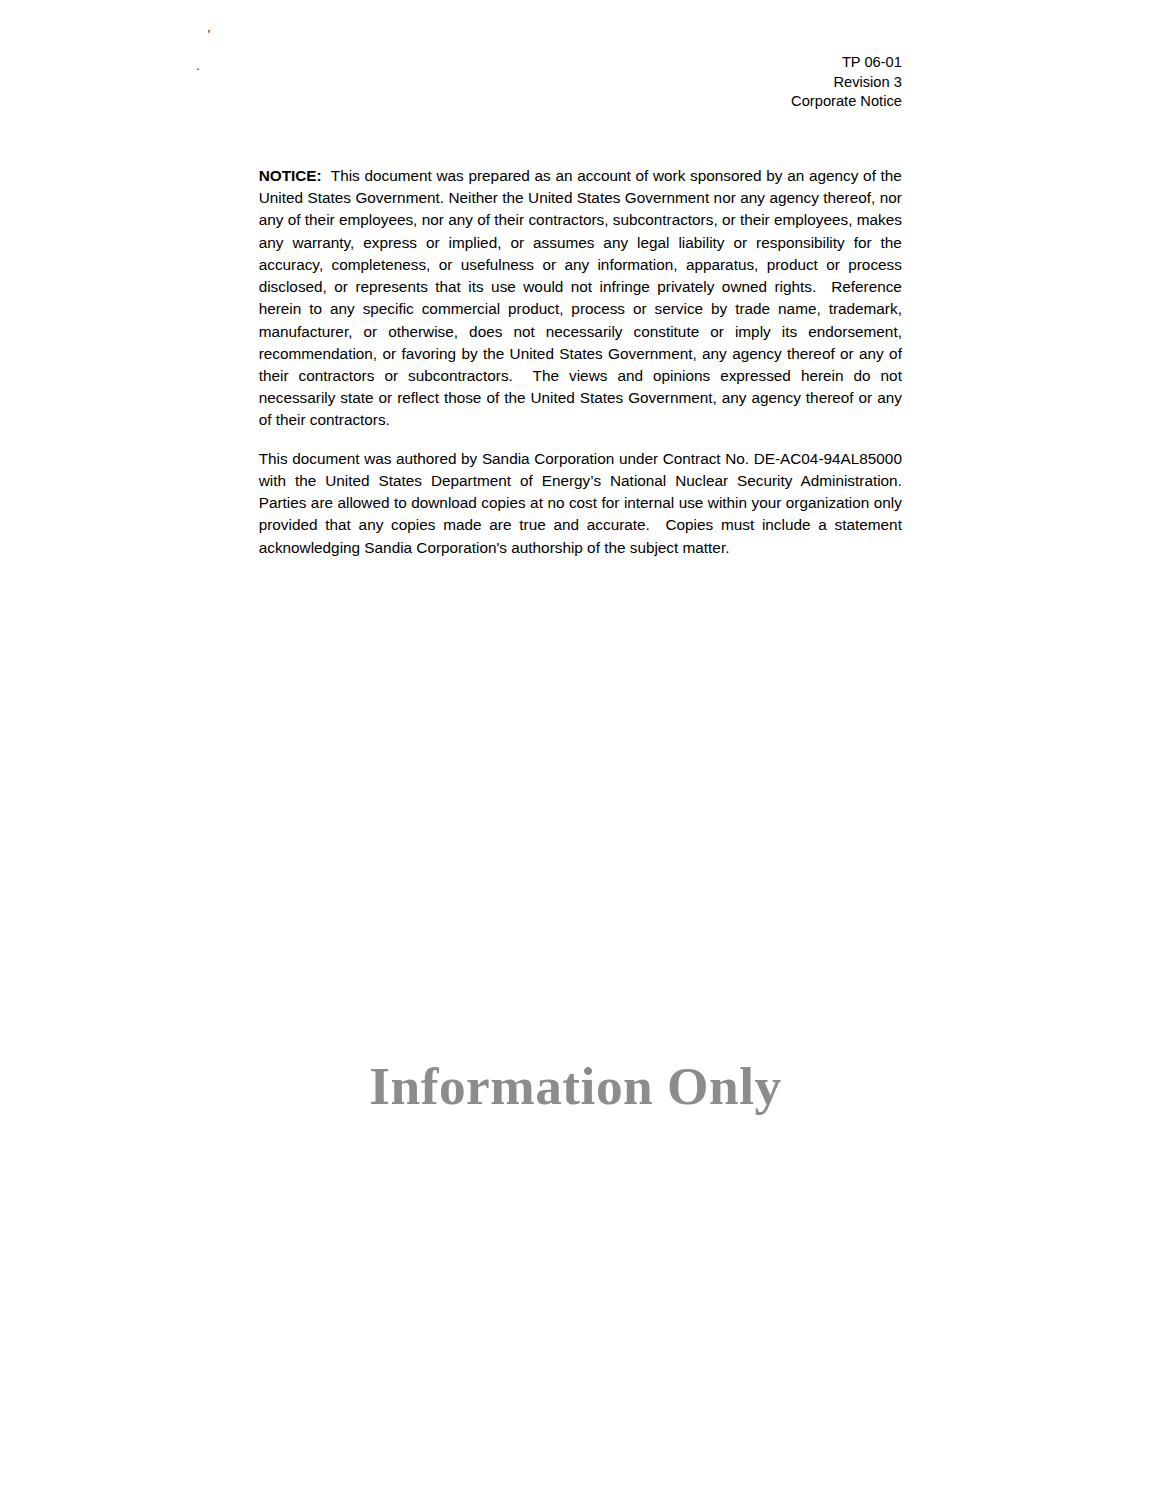' .
TP 06-01
Revision 3
Corporate Notice
NOTICE: This document was prepared as an account of work sponsored by an agency of the United States Government. Neither the United States Government nor any agency thereof, nor any of their employees, nor any of their contractors, subcontractors, or their employees, makes any warranty, express or implied, or assumes any legal liability or responsibility for the accuracy, completeness, or usefulness or any information, apparatus, product or process disclosed, or represents that its use would not infringe privately owned rights. Reference herein to any specific commercial product, process or service by trade name, trademark, manufacturer, or otherwise, does not necessarily constitute or imply its endorsement, recommendation, or favoring by the United States Government, any agency thereof or any of their contractors or subcontractors. The views and opinions expressed herein do not necessarily state or reflect those of the United States Government, any agency thereof or any of their contractors.
This document was authored by Sandia Corporation under Contract No. DE-AC04-94AL85000 with the United States Department of Energy’s National Nuclear Security Administration. Parties are allowed to download copies at no cost for internal use within your organization only provided that any copies made are true and accurate. Copies must include a statement acknowledging Sandia Corporation's authorship of the subject matter.
Information Only